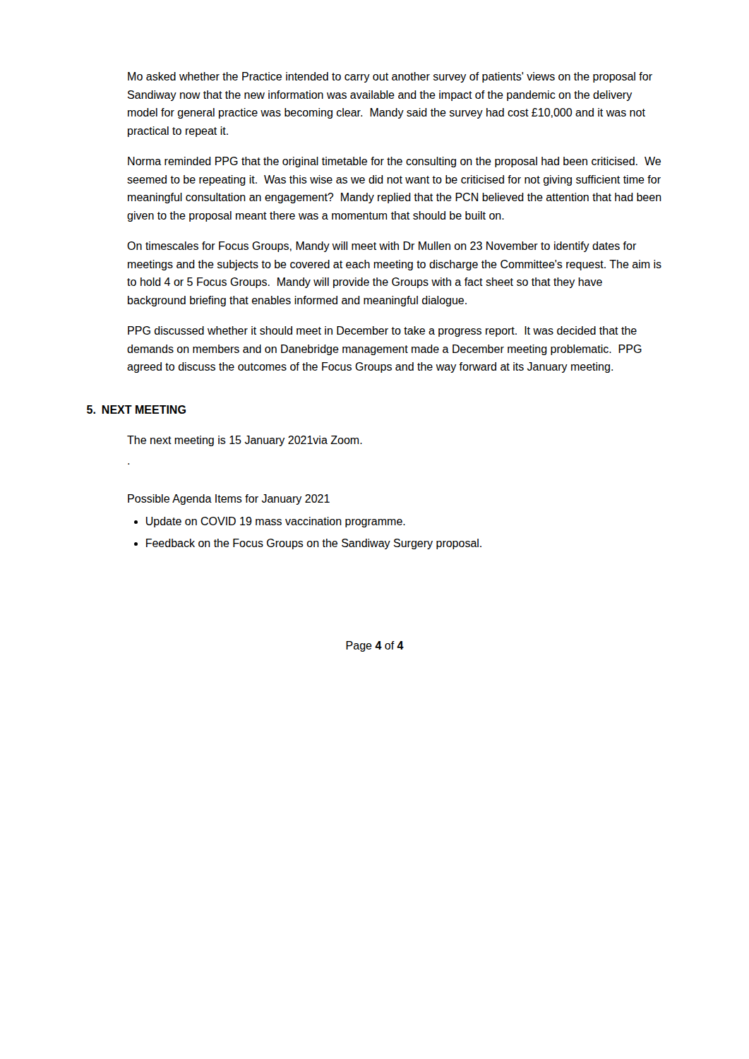Mo asked whether the Practice intended to carry out another survey of patients' views on the proposal for Sandiway now that the new information was available and the impact of the pandemic on the delivery model for general practice was becoming clear. Mandy said the survey had cost £10,000 and it was not practical to repeat it.
Norma reminded PPG that the original timetable for the consulting on the proposal had been criticised. We seemed to be repeating it. Was this wise as we did not want to be criticised for not giving sufficient time for meaningful consultation an engagement? Mandy replied that the PCN believed the attention that had been given to the proposal meant there was a momentum that should be built on.
On timescales for Focus Groups, Mandy will meet with Dr Mullen on 23 November to identify dates for meetings and the subjects to be covered at each meeting to discharge the Committee's request. The aim is to hold 4 or 5 Focus Groups. Mandy will provide the Groups with a fact sheet so that they have background briefing that enables informed and meaningful dialogue.
PPG discussed whether it should meet in December to take a progress report. It was decided that the demands on members and on Danebridge management made a December meeting problematic. PPG agreed to discuss the outcomes of the Focus Groups and the way forward at its January meeting.
5. NEXT MEETING
The next meeting is 15 January 2021via Zoom.
.
Possible Agenda Items for January 2021
Update on COVID 19 mass vaccination programme.
Feedback on the Focus Groups on the Sandiway Surgery proposal.
Page 4 of 4